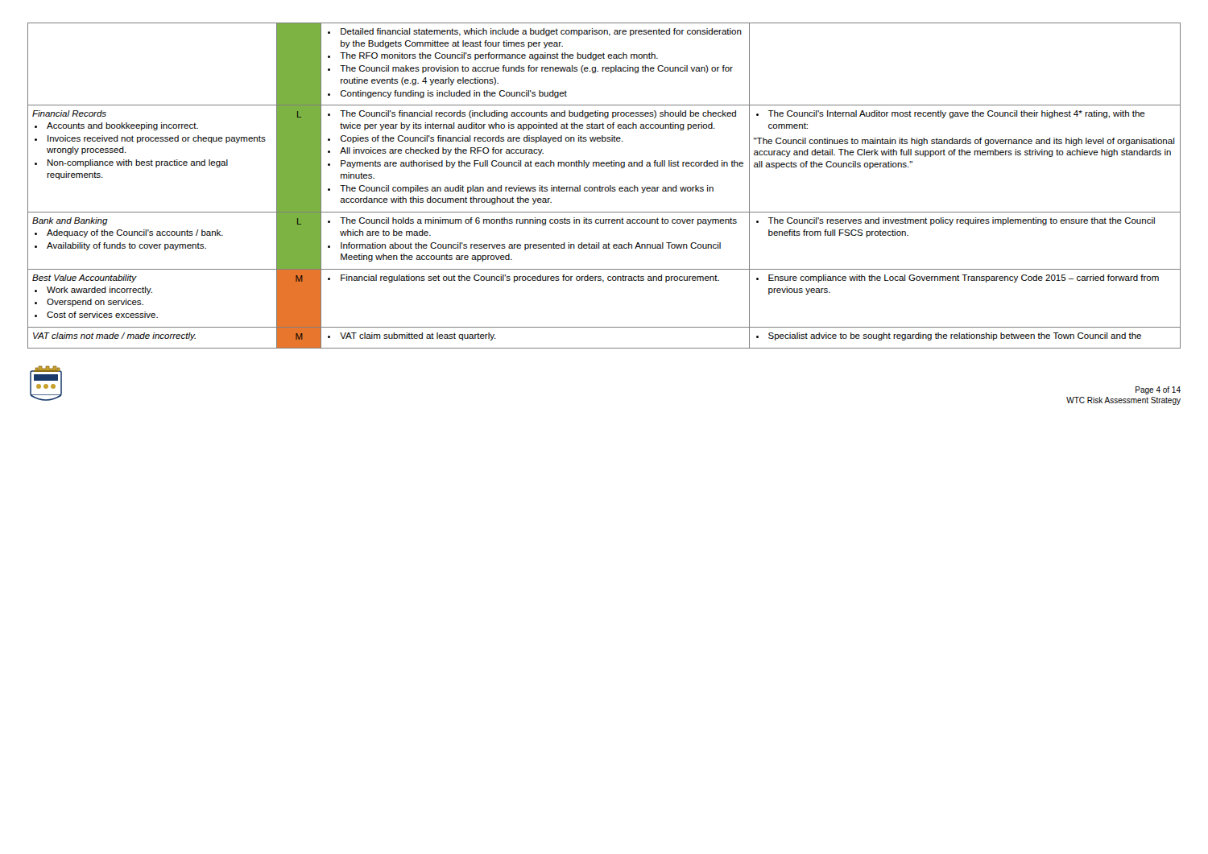| | | Detailed financial statements, which include a budget comparison, are presented for consideration by the Budgets Committee at least four times per year. The RFO monitors the Council's performance against the budget each month. The Council makes provision to accrue funds for renewals (e.g. replacing the Council van) or for routine events (e.g. 4 yearly elections). Contingency funding is included in the Council's budget | |
| Financial Records Accounts and bookkeeping incorrect. Invoices received not processed or cheque payments wrongly processed. Non-compliance with best practice and legal requirements. | L | The Council's financial records (including accounts and budgeting processes) should be checked twice per year by its internal auditor who is appointed at the start of each accounting period. Copies of the Council's financial records are displayed on its website. All invoices are checked by the RFO for accuracy. Payments are authorised by the Full Council at each monthly meeting and a full list recorded in the minutes. The Council compiles an audit plan and reviews its internal controls each year and works in accordance with this document throughout the year. | The Council's Internal Auditor most recently gave the Council their highest 4* rating, with the comment: "The Council continues to maintain its high standards of governance and its high level of organisational accuracy and detail. The Clerk with full support of the members is striving to achieve high standards in all aspects of the Councils operations." |
| Bank and Banking Adequacy of the Council's accounts / bank. Availability of funds to cover payments. | L | The Council holds a minimum of 6 months running costs in its current account to cover payments which are to be made. Information about the Council's reserves are presented in detail at each Annual Town Council Meeting when the accounts are approved. | The Council's reserves and investment policy requires implementing to ensure that the Council benefits from full FSCS protection. |
| Best Value Accountability Work awarded incorrectly. Overspend on services. Cost of services excessive. | M | Financial regulations set out the Council's procedures for orders, contracts and procurement. | Ensure compliance with the Local Government Transparency Code 2015 – carried forward from previous years. |
| VAT claims not made / made incorrectly. | M | VAT claim submitted at least quarterly. | Specialist advice to be sought regarding the relationship between the Town Council and the |
Page 4 of 14
WTC Risk Assessment Strategy